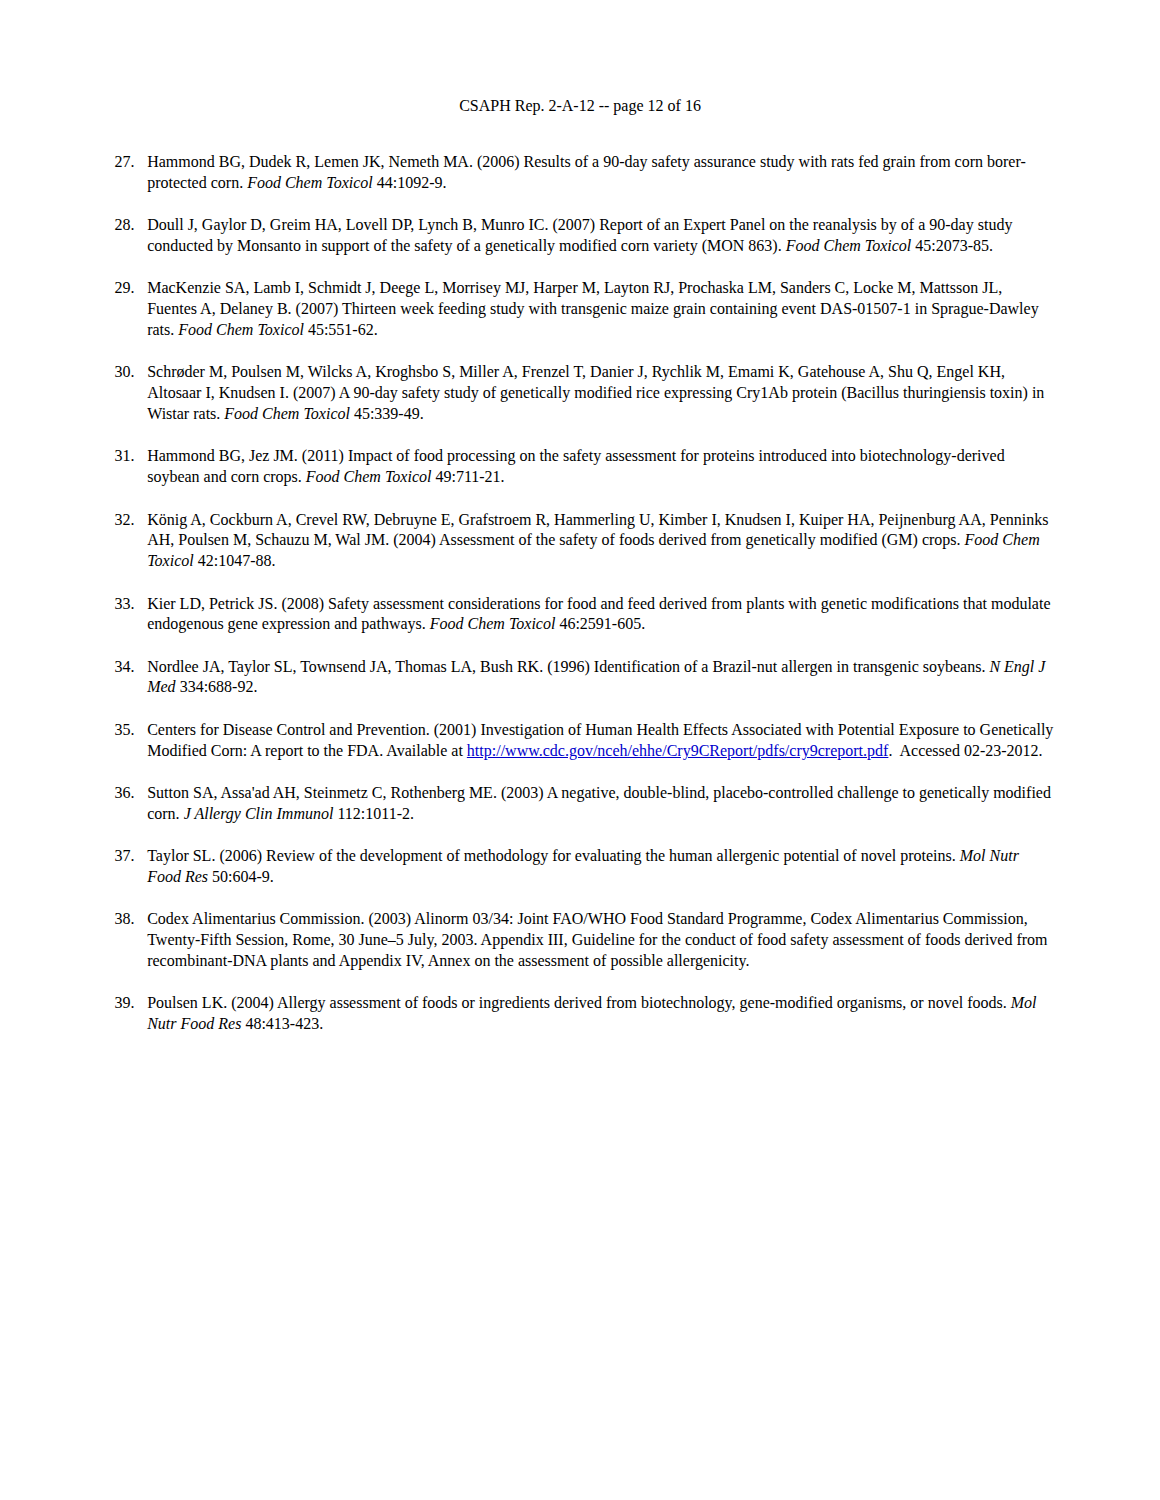CSAPH Rep. 2-A-12 -- page 12 of 16
Hammond BG, Dudek R, Lemen JK, Nemeth MA. (2006) Results of a 90-day safety assurance study with rats fed grain from corn borer-protected corn. Food Chem Toxicol 44:1092-9.
Doull J, Gaylor D, Greim HA, Lovell DP, Lynch B, Munro IC. (2007) Report of an Expert Panel on the reanalysis by of a 90-day study conducted by Monsanto in support of the safety of a genetically modified corn variety (MON 863). Food Chem Toxicol 45:2073-85.
MacKenzie SA, Lamb I, Schmidt J, Deege L, Morrisey MJ, Harper M, Layton RJ, Prochaska LM, Sanders C, Locke M, Mattsson JL, Fuentes A, Delaney B. (2007) Thirteen week feeding study with transgenic maize grain containing event DAS-01507-1 in Sprague-Dawley rats. Food Chem Toxicol 45:551-62.
Schrøder M, Poulsen M, Wilcks A, Kroghsbo S, Miller A, Frenzel T, Danier J, Rychlik M, Emami K, Gatehouse A, Shu Q, Engel KH, Altosaar I, Knudsen I. (2007) A 90-day safety study of genetically modified rice expressing Cry1Ab protein (Bacillus thuringiensis toxin) in Wistar rats. Food Chem Toxicol 45:339-49.
Hammond BG, Jez JM. (2011) Impact of food processing on the safety assessment for proteins introduced into biotechnology-derived soybean and corn crops. Food Chem Toxicol 49:711-21.
König A, Cockburn A, Crevel RW, Debruyne E, Grafstroem R, Hammerling U, Kimber I, Knudsen I, Kuiper HA, Peijnenburg AA, Penninks AH, Poulsen M, Schauzu M, Wal JM. (2004) Assessment of the safety of foods derived from genetically modified (GM) crops. Food Chem Toxicol 42:1047-88.
Kier LD, Petrick JS. (2008) Safety assessment considerations for food and feed derived from plants with genetic modifications that modulate endogenous gene expression and pathways. Food Chem Toxicol 46:2591-605.
Nordlee JA, Taylor SL, Townsend JA, Thomas LA, Bush RK. (1996) Identification of a Brazil-nut allergen in transgenic soybeans. N Engl J Med 334:688-92.
Centers for Disease Control and Prevention. (2001) Investigation of Human Health Effects Associated with Potential Exposure to Genetically Modified Corn: A report to the FDA. Available at http://www.cdc.gov/nceh/ehhe/Cry9CReport/pdfs/cry9creport.pdf. Accessed 02-23-2012.
Sutton SA, Assa'ad AH, Steinmetz C, Rothenberg ME. (2003) A negative, double-blind, placebo-controlled challenge to genetically modified corn. J Allergy Clin Immunol 112:1011-2.
Taylor SL. (2006) Review of the development of methodology for evaluating the human allergenic potential of novel proteins. Mol Nutr Food Res 50:604-9.
Codex Alimentarius Commission. (2003) Alinorm 03/34: Joint FAO/WHO Food Standard Programme, Codex Alimentarius Commission, Twenty-Fifth Session, Rome, 30 June–5 July, 2003. Appendix III, Guideline for the conduct of food safety assessment of foods derived from recombinant-DNA plants and Appendix IV, Annex on the assessment of possible allergenicity.
Poulsen LK. (2004) Allergy assessment of foods or ingredients derived from biotechnology, gene-modified organisms, or novel foods. Mol Nutr Food Res 48:413-423.